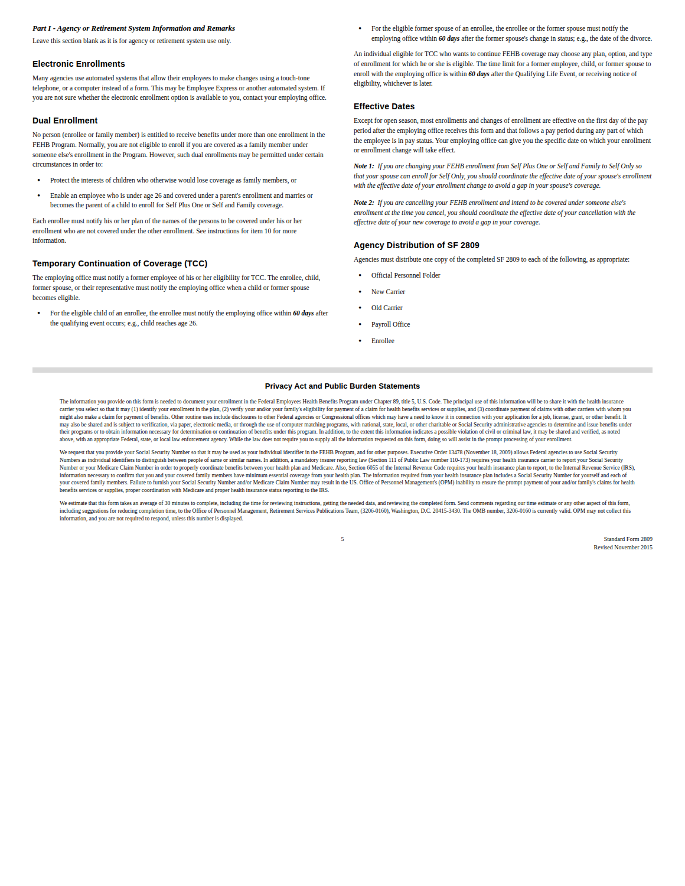Part I - Agency or Retirement System Information and Remarks
Leave this section blank as it is for agency or retirement system use only.
Electronic Enrollments
Many agencies use automated systems that allow their employees to make changes using a touch-tone telephone, or a computer instead of a form. This may be Employee Express or another automated system. If you are not sure whether the electronic enrollment option is available to you, contact your employing office.
Dual Enrollment
No person (enrollee or family member) is entitled to receive benefits under more than one enrollment in the FEHB Program. Normally, you are not eligible to enroll if you are covered as a family member under someone else's enrollment in the Program. However, such dual enrollments may be permitted under certain circumstances in order to:
Protect the interests of children who otherwise would lose coverage as family members, or
Enable an employee who is under age 26 and covered under a parent's enrollment and marries or becomes the parent of a child to enroll for Self Plus One or Self and Family coverage.
Each enrollee must notify his or her plan of the names of the persons to be covered under his or her enrollment who are not covered under the other enrollment. See instructions for item 10 for more information.
Temporary Continuation of Coverage (TCC)
The employing office must notify a former employee of his or her eligibility for TCC. The enrollee, child, former spouse, or their representative must notify the employing office when a child or former spouse becomes eligible.
For the eligible child of an enrollee, the enrollee must notify the employing office within 60 days after the qualifying event occurs; e.g., child reaches age 26.
For the eligible former spouse of an enrollee, the enrollee or the former spouse must notify the employing office within 60 days after the former spouse's change in status; e.g., the date of the divorce.
An individual eligible for TCC who wants to continue FEHB coverage may choose any plan, option, and type of enrollment for which he or she is eligible. The time limit for a former employee, child, or former spouse to enroll with the employing office is within 60 days after the Qualifying Life Event, or receiving notice of eligibility, whichever is later.
Effective Dates
Except for open season, most enrollments and changes of enrollment are effective on the first day of the pay period after the employing office receives this form and that follows a pay period during any part of which the employee is in pay status. Your employing office can give you the specific date on which your enrollment or enrollment change will take effect.
Note 1: If you are changing your FEHB enrollment from Self Plus One or Self and Family to Self Only so that your spouse can enroll for Self Only, you should coordinate the effective date of your spouse's enrollment with the effective date of your enrollment change to avoid a gap in your spouse's coverage.
Note 2: If you are cancelling your FEHB enrollment and intend to be covered under someone else's enrollment at the time you cancel, you should coordinate the effective date of your cancellation with the effective date of your new coverage to avoid a gap in your coverage.
Agency Distribution of SF 2809
Agencies must distribute one copy of the completed SF 2809 to each of the following, as appropriate:
Official Personnel Folder
New Carrier
Old Carrier
Payroll Office
Enrollee
Privacy Act and Public Burden Statements
The information you provide on this form is needed to document your enrollment in the Federal Employees Health Benefits Program under Chapter 89, title 5, U.S. Code. The principal use of this information will be to share it with the health insurance carrier you select so that it may (1) identify your enrollment in the plan, (2) verify your and/or your family's eligibility for payment of a claim for health benefits services or supplies, and (3) coordinate payment of claims with other carriers with whom you might also make a claim for payment of benefits. Other routine uses include disclosures to other Federal agencies or Congressional offices which may have a need to know it in connection with your application for a job, license, grant, or other benefit. It may also be shared and is subject to verification, via paper, electronic media, or through the use of computer matching programs, with national, state, local, or other charitable or Social Security administrative agencies to determine and issue benefits under their programs or to obtain information necessary for determination or continuation of benefits under this program. In addition, to the extent this information indicates a possible violation of civil or criminal law, it may be shared and verified, as noted above, with an appropriate Federal, state, or local law enforcement agency. While the law does not require you to supply all the information requested on this form, doing so will assist in the prompt processing of your enrollment.
We request that you provide your Social Security Number so that it may be used as your individual identifier in the FEHB Program, and for other purposes. Executive Order 13478 (November 18, 2009) allows Federal agencies to use Social Security Numbers as individual identifiers to distinguish between people of same or similar names. In addition, a mandatory insurer reporting law (Section 111 of Public Law number 110-173) requires your health insurance carrier to report your Social Security Number or your Medicare Claim Number in order to properly coordinate benefits between your health plan and Medicare. Also, Section 6055 of the Internal Revenue Code requires your health insurance plan to report, to the Internal Revenue Service (IRS), information necessary to confirm that you and your covered family members have minimum essential coverage from your health plan. The information required from your health insurance plan includes a Social Security Number for yourself and each of your covered family members. Failure to furnish your Social Security Number and/or Medicare Claim Number may result in the US. Office of Personnel Management's (OPM) inability to ensure the prompt payment of your and/or family's claims for health benefits services or supplies, proper coordination with Medicare and proper health insurance status reporting to the IRS.
We estimate that this form takes an average of 30 minutes to complete, including the time for reviewing instructions, getting the needed data, and reviewing the completed form. Send comments regarding our time estimate or any other aspect of this form, including suggestions for reducing completion time, to the Office of Personnel Management, Retirement Services Publications Team, (3206-0160), Washington, D.C. 20415-3430. The OMB number, 3206-0160 is currently valid. OPM may not collect this information, and you are not required to respond, unless this number is displayed.
5
Standard Form 2809
Revised November 2015